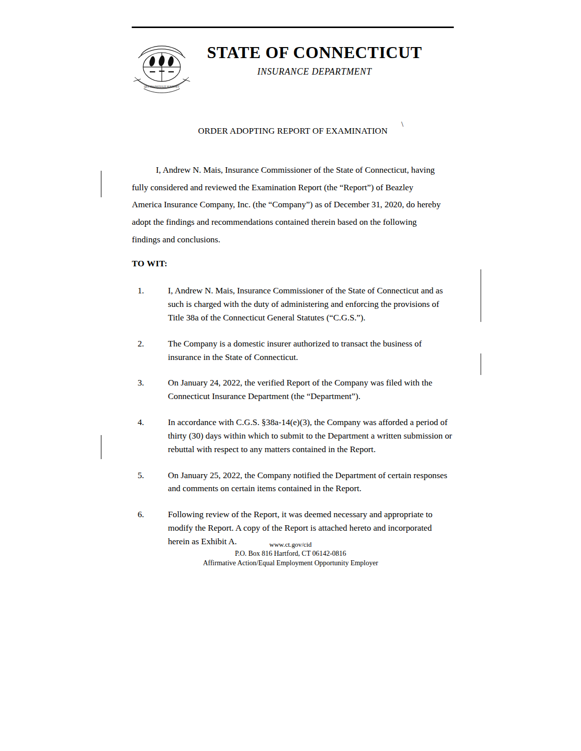QUI TRANSTULIT SUSTINET
STATE OF CONNECTICUT
INSURANCE DEPARTMENT
\ ORDER ADOPTING REPORT OF EXAMINATION
I, Andrew N. Mais, Insurance Commissioner of the State of Connecticut, having
fully considered and reviewed the Examination Report (the “Report”) of Beazley
America Insurance Company, Inc. (the “Company”) as of December 31, 2020, do hereby
adopt the findings and recommendations contained therein based on the following
findings and conclusions.
TO WIT:
1. I, Andrew N. Mais, Insurance Commissioner of the State of Connecticut and as such is charged with the duty of administering and enforcing the provisions of Title 38a of the Connecticut General Statutes (“C.G.S.”).
2. The Company is a domestic insurer authorized to transact the business of insurance in the State of Connecticut.
3. On January 24, 2022, the verified Report of the Company was filed with the Connecticut Insurance Department (the “Department”).
4. In accordance with C.G.S. §38a-14(e)(3), the Company was afforded a period of thirty (30) days within which to submit to the Department a written submission or rebuttal with respect to any matters contained in the Report.
5. On January 25, 2022, the Company notified the Department of certain responses and comments on certain items contained in the Report.
6. Following review of the Report, it was deemed necessary and appropriate to modify the Report. A copy of the Report is attached hereto and incorporated herein as Exhibit A.
www.ct.gov/cid
P.O. Box 816 Hartford, CT 06142-0816
Affirmative Action/Equal Employment Opportunity Employer